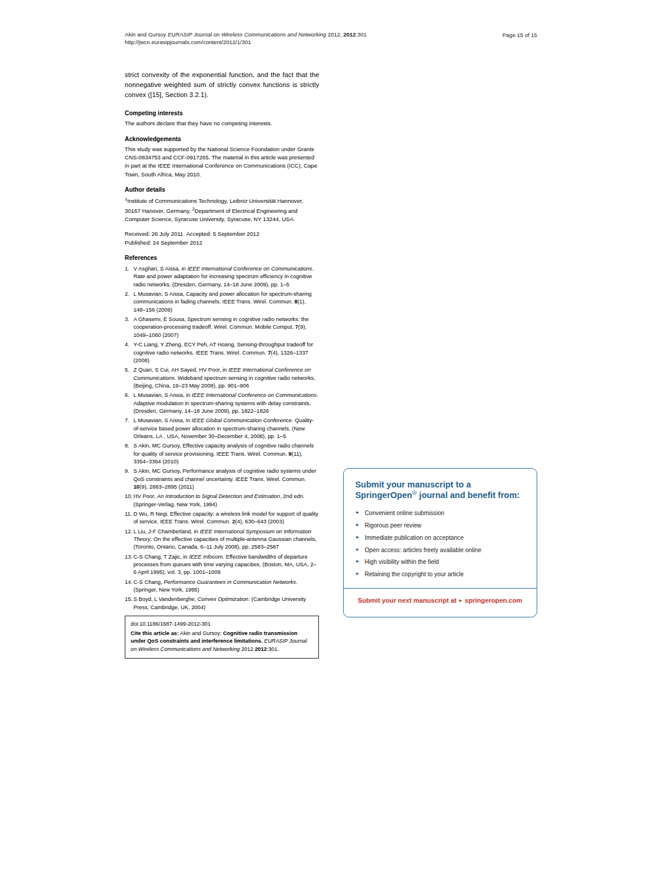Akin and Gursoy EURASIP Journal on Wireless Communications and Networking 2012, 2012:301
http://jwcn.eurasipjournals.com/content/2012/1/301
Page 15 of 15
strict convexity of the exponential function, and the fact that the nonnegative weighted sum of strictly convex functions is strictly convex ([15], Section 3.2.1).
Competing interests
The authors declare that they have no competing interests.
Acknowledgements
This study was supported by the National Science Foundation under Grants CNS-0834753 and CCF-0917265. The material in this article was presented in part at the IEEE International Conference on Communications (ICC), Cape Town, South Africa, May 2010.
Author details
1Institute of Communications Technology, Leibniz Universität Hannover, 30167 Hanover, Germany. 2Department of Electrical Engineering and Computer Science, Syracuse University, Syracuse, NY 13244, USA.
Received: 26 July 2011 Accepted: 5 September 2012
Published: 24 September 2012
References
1. V Asghari, S Aissa, in IEEE International Conference on Communications. Rate and power adaptation for increasing spectrum efficiency in cognitive radio networks, (Dresden, Germany, 14–18 June 2009), pp. 1–5
2. L Musavian, S Aissa, Capacity and power allocation for spectrum-sharing communications in fading channels. IEEE Trans. Wirel. Commun. 8(1), 148–156 (2009)
3. A Ghasemi, E Sousa, Spectrum sensing in cognitive radio networks: the cooperation-processing tradeoff. Wirel. Commun. Mobile Comput. 7(9), 1049–1060 (2007)
4. Y-C Liang, Y Zheng, ECY Peh, AT Hoang, Sensing-throughput tradeoff for cognitive radio networks. IEEE Trans. Wirel. Commun. 7(4), 1326–1337 (2008)
5. Z Quan, S Cui, AH Sayed, HV Poor, in IEEE International Conference on Communications. Wideband spectrum sensing in cognitive radio networks, (Beijing, China, 19–23 May 2008), pp. 901–906
6. L Musavian, S Aissa, in IEEE International Conference on Communications. Adaptive modulation in spectrum-sharing systems with delay constraints, (Dresden, Germany, 14–18 June 2009), pp. 1822–1826
7. L Musavian, S Aissa, in IEEE Global Communication Conference. Quality-of-service based power allocation in spectrum-sharing channels, (New Orleans, LA , USA, November 30–December 4, 2008), pp. 1–5
8. S Akin, MC Gursoy, Effective capacity analysis of cognitive radio channels for quality of service provisioning. IEEE Trans. Wirel. Commun. 9(11), 3354–3364 (2010)
9. S Akin, MC Gursoy, Performance analysis of cognitive radio systems under QoS constraints and channel uncertainty. IEEE Trans. Wirel. Commun. 10(9), 2883–2895 (2011)
10. HV Poor, An Introduction to Signal Detection and Estimation, 2nd edn. (Springer-Verlag, New York, 1994)
11. D Wu, R Negi, Effective capacity: a wireless link model for support of quality of service. IEEE Trans. Wirel. Commun. 2(4), 630–643 (2003)
12. L Liu, J-F Chamberland, in IEEE International Symposium on Information Theory. On the effective capacities of multiple-antenna Gaussian channels, (Toronto, Ontario, Canada, 6–11 July 2008), pp. 2583–2587
13. C-S Chang, T Zajic, in IEEE Infocom. Effective bandwidths of departure processes from queues with time varying capacities, (Boston, MA, USA, 2–6 April 1995), vol. 3, pp. 1001–1009
14. C-S Chang, Performance Guarantees in Communication Networks. (Springer, New York, 1995)
15. S Boyd, L Vandenberghe, Convex Optimization. (Cambridge University Press, Cambridge, UK, 2004)
doi:10.1186/1687-1499-2012-301
Cite this article as: Akin and Gursoy: Cognitive radio transmission under QoS constraints and interference limitations. EURASIP Journal on Wireless Communications and Networking 2012 2012:301.
Submit your manuscript to a SpringerOpen☉ journal and benefit from:
Convenient online submission
Rigorous peer review
Immediate publication on acceptance
Open access: articles freely available online
High visibility within the field
Retaining the copyright to your article
Submit your next manuscript at ► springeropen.com